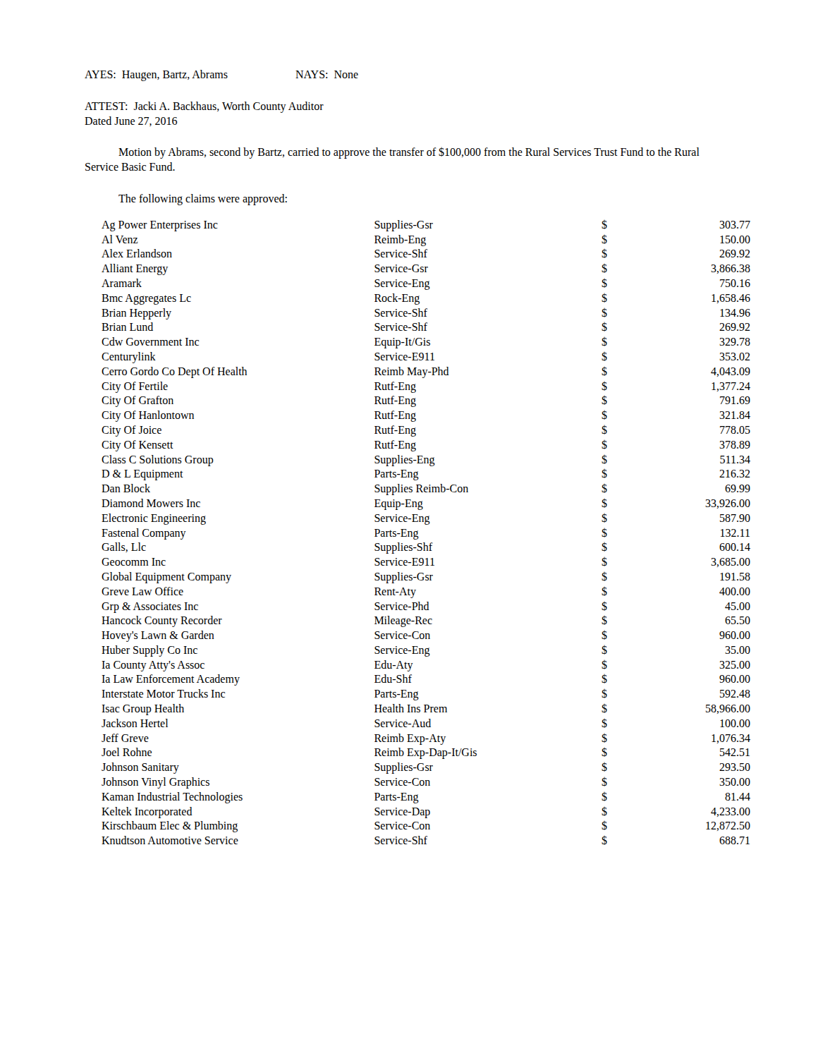AYES: Haugen, Bartz, AbramsNAYS: None
ATTEST: Jacki A. Backhaus, Worth County Auditor
Dated June 27, 2016
Motion by Abrams, second by Bartz, carried to approve the transfer of $100,000 from the Rural Services Trust Fund to the Rural Service Basic Fund.
The following claims were approved:
| Ag Power Enterprises Inc | Supplies-Gsr | $ | 303.77 |
| Al Venz | Reimb-Eng | $ | 150.00 |
| Alex Erlandson | Service-Shf | $ | 269.92 |
| Alliant Energy | Service-Gsr | $ | 3,866.38 |
| Aramark | Service-Eng | $ | 750.16 |
| Bmc Aggregates Lc | Rock-Eng | $ | 1,658.46 |
| Brian Hepperly | Service-Shf | $ | 134.96 |
| Brian Lund | Service-Shf | $ | 269.92 |
| Cdw Government Inc | Equip-It/Gis | $ | 329.78 |
| Centurylink | Service-E911 | $ | 353.02 |
| Cerro Gordo Co Dept Of Health | Reimb May-Phd | $ | 4,043.09 |
| City Of Fertile | Rutf-Eng | $ | 1,377.24 |
| City Of Grafton | Rutf-Eng | $ | 791.69 |
| City Of Hanlontown | Rutf-Eng | $ | 321.84 |
| City Of Joice | Rutf-Eng | $ | 778.05 |
| City Of Kensett | Rutf-Eng | $ | 378.89 |
| Class C Solutions Group | Supplies-Eng | $ | 511.34 |
| D & L Equipment | Parts-Eng | $ | 216.32 |
| Dan Block | Supplies Reimb-Con | $ | 69.99 |
| Diamond Mowers Inc | Equip-Eng | $ | 33,926.00 |
| Electronic Engineering | Service-Eng | $ | 587.90 |
| Fastenal Company | Parts-Eng | $ | 132.11 |
| Galls, Llc | Supplies-Shf | $ | 600.14 |
| Geocomm Inc | Service-E911 | $ | 3,685.00 |
| Global Equipment Company | Supplies-Gsr | $ | 191.58 |
| Greve Law Office | Rent-Aty | $ | 400.00 |
| Grp & Associates Inc | Service-Phd | $ | 45.00 |
| Hancock County Recorder | Mileage-Rec | $ | 65.50 |
| Hovey's Lawn & Garden | Service-Con | $ | 960.00 |
| Huber Supply Co Inc | Service-Eng | $ | 35.00 |
| Ia County Atty's Assoc | Edu-Aty | $ | 325.00 |
| Ia Law Enforcement Academy | Edu-Shf | $ | 960.00 |
| Interstate Motor Trucks Inc | Parts-Eng | $ | 592.48 |
| Isac Group Health | Health Ins Prem | $ | 58,966.00 |
| Jackson Hertel | Service-Aud | $ | 100.00 |
| Jeff Greve | Reimb Exp-Aty | $ | 1,076.34 |
| Joel Rohne | Reimb Exp-Dap-It/Gis | $ | 542.51 |
| Johnson Sanitary | Supplies-Gsr | $ | 293.50 |
| Johnson Vinyl Graphics | Service-Con | $ | 350.00 |
| Kaman Industrial Technologies | Parts-Eng | $ | 81.44 |
| Keltek Incorporated | Service-Dap | $ | 4,233.00 |
| Kirschbaum Elec & Plumbing | Service-Con | $ | 12,872.50 |
| Knudtson Automotive Service | Service-Shf | $ | 688.71 |